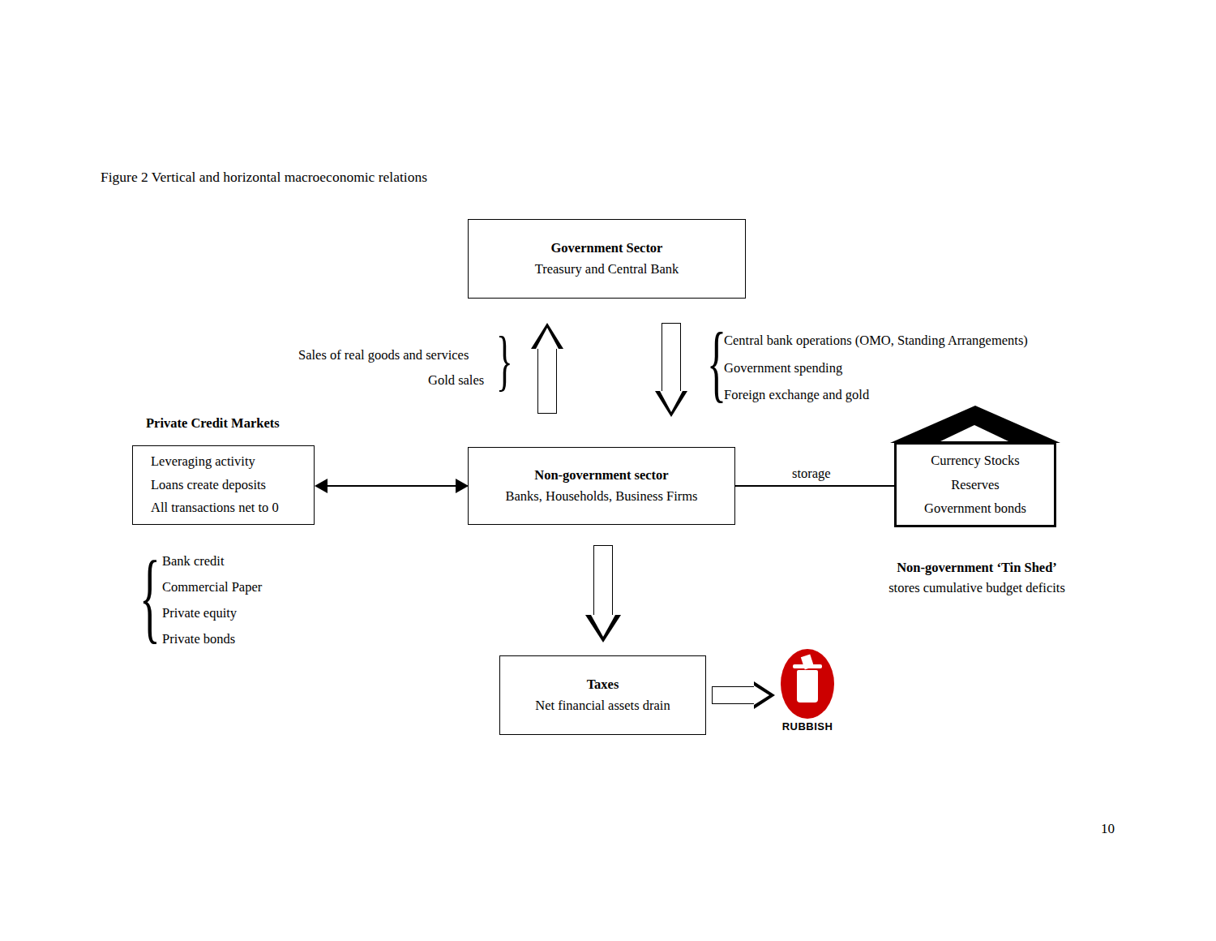Figure 2 Vertical and horizontal macroeconomic relations
Government Sector
Treasury and Central Bank
}
{
{
Sales of real goods and services
Gold sales
Central bank operations (OMO, Standing Arrangements)
Government spending
Foreign exchange and gold
Private Credit Markets
Leveraging activity
Loans create deposits
All transactions net to 0
Non-government sector
Banks, Households, Business Firms
storage
●
Currency Stocks
Reserves
Government bonds
Non-government ‘Tin Shed’
stores cumulative budget deficits
Bank credit
Commercial Paper
Private equity
Private bonds
Taxes
Net financial assets drain
RUBBISH
10